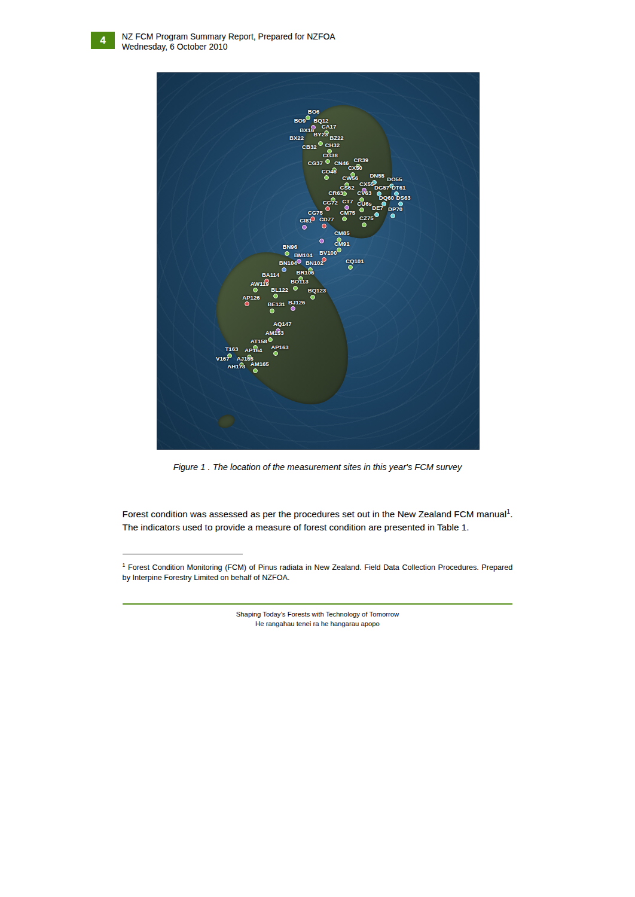4
NZ FCM Program Summary Report, Prepared for NZFOA
Wednesday, 6 October 2010
BO6 BO9 BQ12 BX16 CA17 BX22 BY23 BZ22 CB32 CH32 CG38 CG37 CN46 CR39 CO46 CX50 CW56 DN55 DO55 CX55 CS62 DG57 DT61 CR63 CV63 DQ60 DS63 CG72 CT7 CU6s DE7 DP70 CG75 CM75 CI81 CD77 CZ75 CM85 CM91 BN96 BM104 BV100 BN104 BN102 CQ101 BA114 BR106 AW119 BO113 BL122 BQ123 AP126 BE131 BJ126 AQ147 AM153 AT158 T163 AP164 AP163 V167 AJ165 AH173 AM165
Figure 1 . The location of the measurement sites in this year's FCM survey
Forest condition was assessed as per the procedures set out in the New Zealand FCM manual1. The indicators used to provide a measure of forest condition are presented in Table 1.
1 Forest Condition Monitoring (FCM) of Pinus radiata in New Zealand. Field Data Collection Procedures. Prepared by Interpine Forestry Limited on behalf of NZFOA.
Shaping Today’s Forests with Technology of Tomorrow
He rangahau tenei ra he hangarau apopo